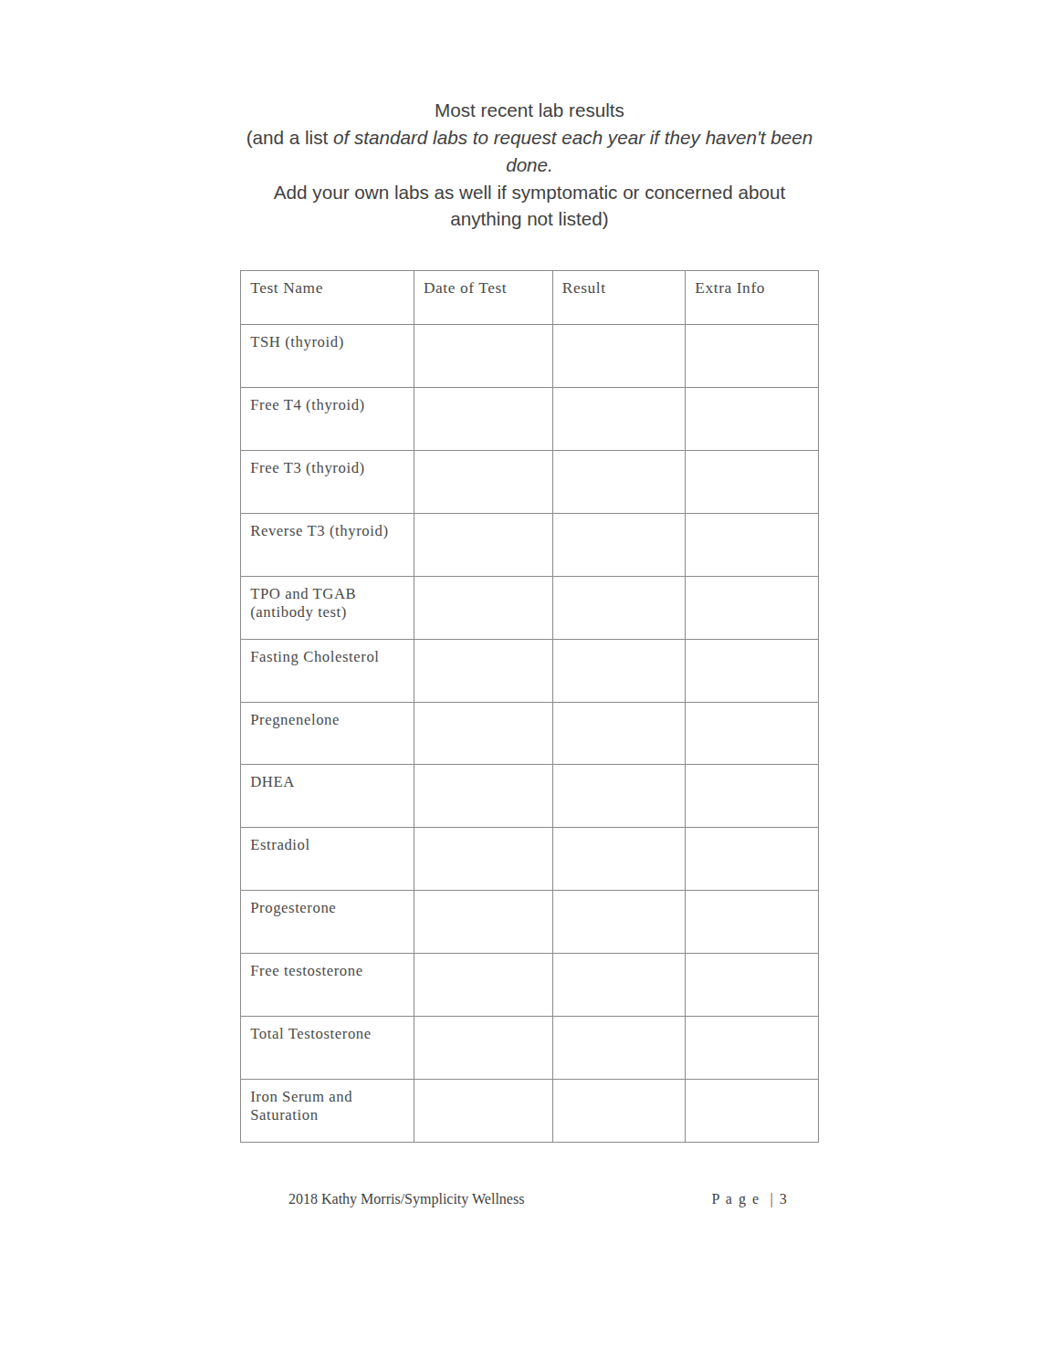Most recent lab results
(and a list of standard labs to request each year if they haven't been done.
Add your own labs as well if symptomatic or concerned about anything not listed)
| Test Name | Date of Test | Result | Extra Info |
| --- | --- | --- | --- |
| TSH (thyroid) | | | |
| Free T4 (thyroid) | | | |
| Free T3 (thyroid) | | | |
| Reverse T3 (thyroid) | | | |
| TPO and TGAB (antibody test) | | | |
| Fasting Cholesterol | | | |
| Pregnenelone | | | |
| DHEA | | | |
| Estradiol | | | |
| Progesterone | | | |
| Free testosterone | | | |
| Total Testosterone | | | |
| Iron Serum and Saturation | | | |
2018 Kathy Morris/Symplicity Wellness
P a g e | 3